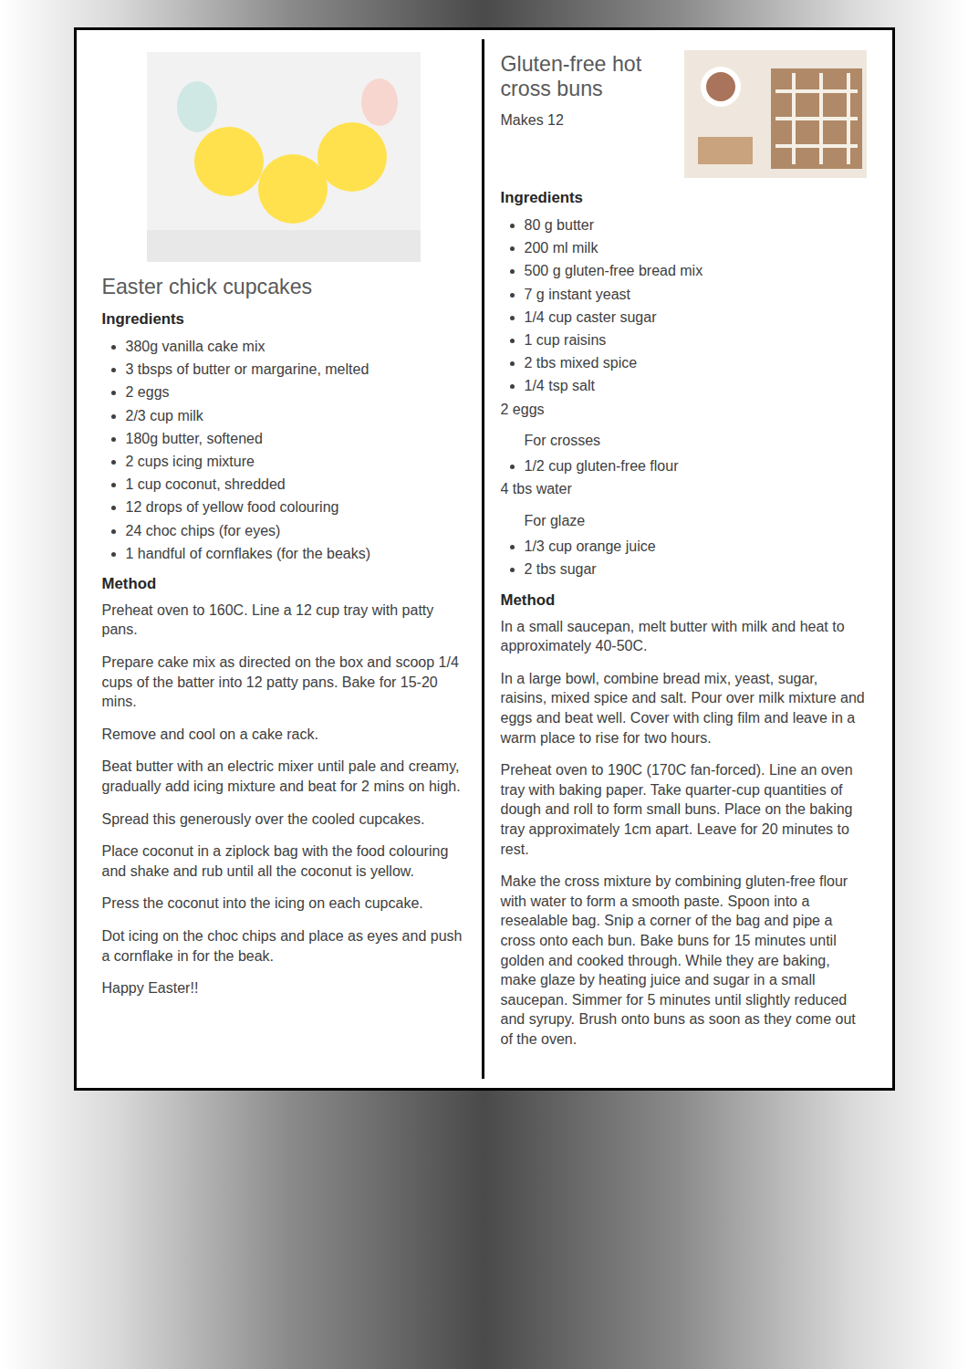Easter chick cupcakes
Ingredients
380g vanilla cake mix
3 tbsps of butter or margarine, melted
2 eggs
2/3 cup milk
180g butter, softened
2 cups icing mixture
1 cup coconut, shredded
12 drops of yellow food colouring
24 choc chips (for eyes)
1 handful of cornflakes (for the beaks)
Method
Preheat oven to 160C. Line a 12 cup tray with patty pans.
Prepare cake mix as directed on the box and scoop 1/4 cups of the batter into 12 patty pans. Bake for 15-20 mins.
Remove and cool on a cake rack.
Beat butter with an electric mixer until pale and creamy, gradually add icing mixture and beat for 2 mins on high.
Spread this generously over the cooled cupcakes.
Place coconut in a ziplock bag with the food colouring and shake and rub until all the coconut is yellow.
Press the coconut into the icing on each cupcake.
Dot icing on the choc chips and place as eyes and push a cornflake in for the beak.
Happy Easter!!
Gluten-free hot cross buns
Makes 12
Ingredients
80 g butter
200 ml milk
500 g gluten-free bread mix
7 g instant yeast
1/4 cup caster sugar
1 cup raisins
2 tbs mixed spice
1/4 tsp salt
2 eggs
For crosses
1/2 cup gluten-free flour
4 tbs water
For glaze
1/3 cup orange juice
2 tbs sugar
Method
In a small saucepan, melt butter with milk and heat to approximately 40-50C.
In a large bowl, combine bread mix, yeast, sugar, raisins, mixed spice and salt. Pour over milk mixture and eggs and beat well. Cover with cling film and leave in a warm place to rise for two hours.
Preheat oven to 190C (170C fan-forced). Line an oven tray with baking paper. Take quarter-cup quantities of dough and roll to form small buns. Place on the baking tray approximately 1cm apart. Leave for 20 minutes to rest.
Make the cross mixture by combining gluten-free flour with water to form a smooth paste. Spoon into a resealable bag. Snip a corner of the bag and pipe a cross onto each bun. Bake buns for 15 minutes until golden and cooked through. While they are baking, make glaze by heating juice and sugar in a small saucepan. Simmer for 5 minutes until slightly reduced and syrupy. Brush onto buns as soon as they come out of the oven.